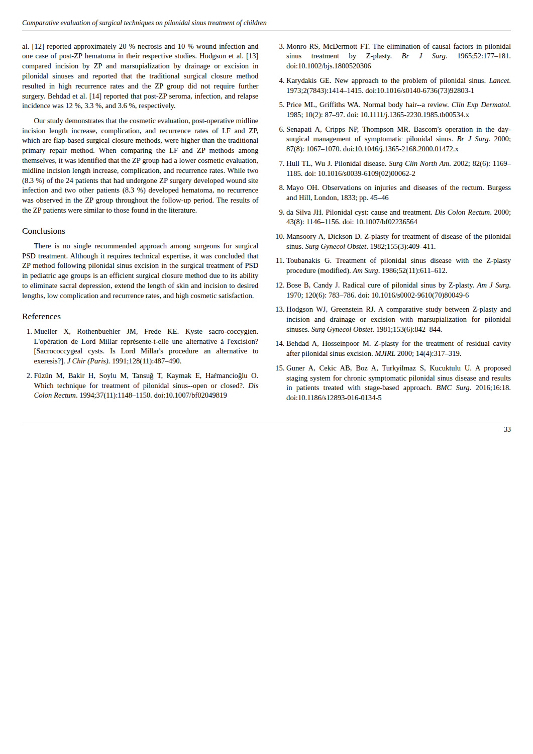Comparative evaluation of surgical techniques on pilonidal sinus treatment of children
al. [12] reported approximately 20 % necrosis and 10 % wound infection and one case of post-ZP hematoma in their respective studies. Hodgson et al. [13] compared incision by ZP and marsupialization by drainage or excision in pilonidal sinuses and reported that the traditional surgical closure method resulted in high recurrence rates and the ZP group did not require further surgery. Behdad et al. [14] reported that post-ZP seroma, infection, and relapse incidence was 12 %, 3.3 %, and 3.6 %, respectively.
Our study demonstrates that the cosmetic evaluation, post-operative midline incision length increase, complication, and recurrence rates of LF and ZP, which are flap-based surgical closure methods, were higher than the traditional primary repair method. When comparing the LF and ZP methods among themselves, it was identified that the ZP group had a lower cosmetic evaluation, midline incision length increase, complication, and recurrence rates. While two (8.3 %) of the 24 patients that had undergone ZP surgery developed wound site infection and two other patients (8.3 %) developed hematoma, no recurrence was observed in the ZP group throughout the follow-up period. The results of the ZP patients were similar to those found in the literature.
Conclusions
There is no single recommended approach among surgeons for surgical PSD treatment. Although it requires technical expertise, it was concluded that ZP method following pilonidal sinus excision in the surgical treatment of PSD in pediatric age groups is an efficient surgical closure method due to its ability to eliminate sacral depression, extend the length of skin and incision to desired lengths, low complication and recurrence rates, and high cosmetic satisfaction.
References
Mueller X, Rothenbuehler JM, Frede KE. Kyste sacro-coccygien. L'opération de Lord Millar représente-t-elle une alternative à l'excision? [Sacrococcygeal cysts. Is Lord Millar's procedure an alternative to exeresis?]. J Chir (Paris). 1991;128(11):487–490.
Füzün M, Bakir H, Soylu M, Tansuğ T, Kaymak E, Haŕmancioğlu O. Which technique for treatment of pilonidal sinus--open or closed?. Dis Colon Rectum. 1994;37(11):1148–1150. doi:10.1007/bf02049819
Monro RS, McDermott FT. The elimination of causal factors in pilonidal sinus treatment by Z-plasty. Br J Surg. 1965;52:177–181. doi:10.1002/bjs.1800520306
Karydakis GE. New approach to the problem of pilonidal sinus. Lancet. 1973;2(7843):1414–1415. doi:10.1016/s0140-6736(73)92803-1
Price ML, Griffiths WA. Normal body hair--a review. Clin Exp Dermatol. 1985; 10(2): 87–97. doi: 10.1111/j.1365-2230.1985.tb00534.x
Senapati A, Cripps NP, Thompson MR. Bascom's operation in the day-surgical management of symptomatic pilonidal sinus. Br J Surg. 2000; 87(8): 1067–1070. doi:10.1046/j.1365-2168.2000.01472.x
Hull TL, Wu J. Pilonidal disease. Surg Clin North Am. 2002; 82(6): 1169–1185. doi: 10.1016/s0039-6109(02)00062-2
Mayo OH. Observations on injuries and diseases of the rectum. Burgess and Hill, London, 1833; pp. 45–46
da Silva JH. Pilonidal cyst: cause and treatment. Dis Colon Rectum. 2000; 43(8): 1146–1156. doi: 10.1007/bf02236564
Mansoory A, Dickson D. Z-plasty for treatment of disease of the pilonidal sinus. Surg Gynecol Obstet. 1982;155(3):409–411.
Toubanakis G. Treatment of pilonidal sinus disease with the Z-plasty procedure (modified). Am Surg. 1986;52(11):611–612.
Bose B, Candy J. Radical cure of pilonidal sinus by Z-plasty. Am J Surg. 1970; 120(6): 783–786. doi: 10.1016/s0002-9610(70)80049-6
Hodgson WJ, Greenstein RJ. A comparative study between Z-plasty and incision and drainage or excision with marsupialization for pilonidal sinuses. Surg Gynecol Obstet. 1981;153(6):842–844.
Behdad A, Hosseinpoor M. Z-plasty for the treatment of residual cavity after pilonidal sinus excision. MJIRL 2000; 14(4):317–319.
Guner A, Cekic AB, Boz A, Turkyilmaz S, Kucuktulu U. A proposed staging system for chronic symptomatic pilonidal sinus disease and results in patients treated with stage-based approach. BMC Surg. 2016;16:18. doi:10.1186/s12893-016-0134-5
33